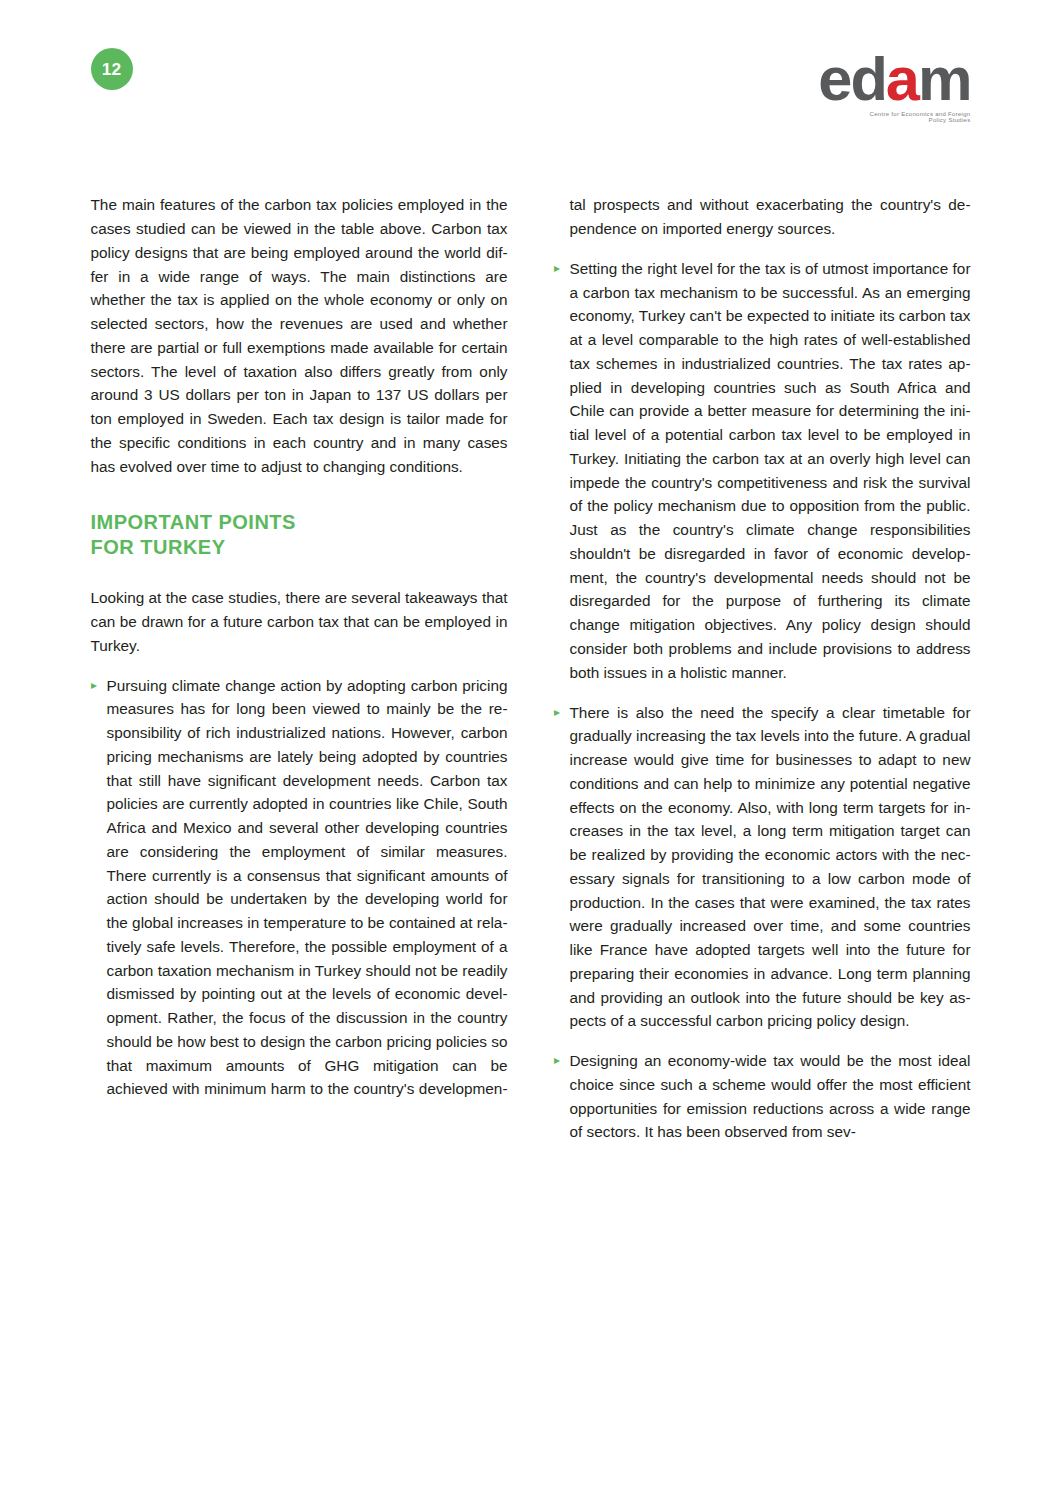12
edam
Centre for Economics and Foreign Policy Studies
The main features of the carbon tax policies employed in the cases studied can be viewed in the table above. Carbon tax policy designs that are being employed around the world differ in a wide range of ways. The main distinctions are whether the tax is applied on the whole economy or only on selected sectors, how the revenues are used and whether there are partial or full exemptions made available for certain sectors. The level of taxation also differs greatly from only around 3 US dollars per ton in Japan to 137 US dollars per ton employed in Sweden. Each tax design is tailor made for the specific conditions in each country and in many cases has evolved over time to adjust to changing conditions.
Important Points
for Turkey
Looking at the case studies, there are several takeaways that can be drawn for a future carbon tax that can be employed in Turkey.
Pursuing climate change action by adopting carbon pricing measures has for long been viewed to mainly be the responsibility of rich industrialized nations. However, carbon pricing mechanisms are lately being adopted by countries that still have significant development needs. Carbon tax policies are currently adopted in countries like Chile, South Africa and Mexico and several other developing countries are considering the employment of similar measures. There currently is a consensus that significant amounts of action should be undertaken by the developing world for the global increases in temperature to be contained at relatively safe levels. Therefore, the possible employment of a carbon taxation mechanism in Turkey should not be readily dismissed by pointing out at the levels of economic development. Rather, the focus of the discussion in the country should be how best to design the carbon pricing policies so that maximum amounts of GHG mitigation can be achieved with minimum harm to the country's developmental prospects and without exacerbating the country's dependence on imported energy sources.
Setting the right level for the tax is of utmost importance for a carbon tax mechanism to be successful. As an emerging economy, Turkey can't be expected to initiate its carbon tax at a level comparable to the high rates of well-established tax schemes in industrialized countries. The tax rates applied in developing countries such as South Africa and Chile can provide a better measure for determining the initial level of a potential carbon tax level to be employed in Turkey. Initiating the carbon tax at an overly high level can impede the country's competitiveness and risk the survival of the policy mechanism due to opposition from the public. Just as the country's climate change responsibilities shouldn't be disregarded in favor of economic development, the country's developmental needs should not be disregarded for the purpose of furthering its climate change mitigation objectives. Any policy design should consider both problems and include provisions to address both issues in a holistic manner.
There is also the need the specify a clear timetable for gradually increasing the tax levels into the future. A gradual increase would give time for businesses to adapt to new conditions and can help to minimize any potential negative effects on the economy. Also, with long term targets for increases in the tax level, a long term mitigation target can be realized by providing the economic actors with the necessary signals for transitioning to a low carbon mode of production. In the cases that were examined, the tax rates were gradually increased over time, and some countries like France have adopted targets well into the future for preparing their economies in advance. Long term planning and providing an outlook into the future should be key aspects of a successful carbon pricing policy design.
Designing an economy-wide tax would be the most ideal choice since such a scheme would offer the most efficient opportunities for emission reductions across a wide range of sectors. It has been observed from sev-